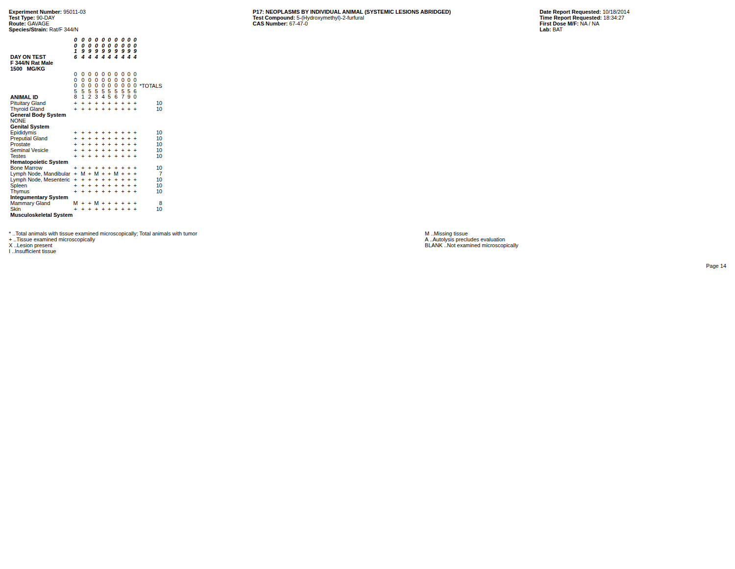| Experiment Number: 95011-03 | P17: NEOPLASMS BY INDIVIDUAL ANIMAL (SYSTEMIC LESIONS ABRIDGED) | Date Report Requested: 10/18/2014 |
| Test Type: 90-DAY | Test Compound: 5-(Hydroxymethyl)-2-furfural | Time Report Requested: 18:34:27 |
| Route: GAVAGE | CAS Number: 67-47-0 | First Dose M/F: NA / NA |
| Species/Strain: Rat/F 344/N | | Lab: BAT |
| DAY ON TEST | 0 0 1 6 | 0 0 9 4 | 0 0 9 4 | 0 0 9 4 | 0 0 9 4 | 0 0 9 4 | 0 0 9 4 | 0 0 9 4 | 0 0 9 4 | 0 0 9 4 | |
| F 344/N Rat Male 1500 MG/KG | | |
| ANIMAL ID | 0 0 0 5 8 | 0 0 0 5 1 | 0 0 0 5 2 | 0 0 0 5 3 | 0 0 0 5 4 | 0 0 0 5 5 | 0 0 0 5 6 | 0 0 0 5 7 | 0 0 0 5 9 | 0 0 0 6 0 | *TOTALS |
| Pituitary Gland | + | + | + | + | + | + | + | + | + | + | 10 |
| Thyroid Gland | + | + | + | + | + | + | + | + | + | + | 10 |
| General Body System |
| NONE | | |
| Genital System |
| Epididymis | + | + | + | + | + | + | + | + | + | + | 10 |
| Preputial Gland | + | + | + | + | + | + | + | + | + | + | 10 |
| Prostate | + | + | + | + | + | + | + | + | + | + | 10 |
| Seminal Vesicle | + | + | + | + | + | + | + | + | + | + | 10 |
| Testes | + | + | + | + | + | + | + | + | + | + | 10 |
| Hematopoietic System |
| Bone Marrow | + | + | + | + | + | + | + | + | + | + | 10 |
| Lymph Node, Mandibular | + | M | + | M | + | + | M | + | + | + | 7 |
| Lymph Node, Mesenteric | + | + | + | + | + | + | + | + | + | + | 10 |
| Spleen | + | + | + | + | + | + | + | + | + | + | 10 |
| Thymus | + | + | + | + | + | + | + | + | + | + | 10 |
| Integumentary System |
| Mammary Gland | M | + | + | M | + | + | + | + | + | + | 8 |
| Skin | + | + | + | + | + | + | + | + | + | + | 10 |
| Musculoskeletal System |
| * ..Total animals with tissue examined microscopically; Total animals with tumor | M ..Missing tissue |
| + ..Tissue examined microscopically | A ..Autolysis precludes evaluation |
| X ..Lesion present | BLANK ..Not examined microscopically |
| I ..Insufficient tissue | |
Page 14